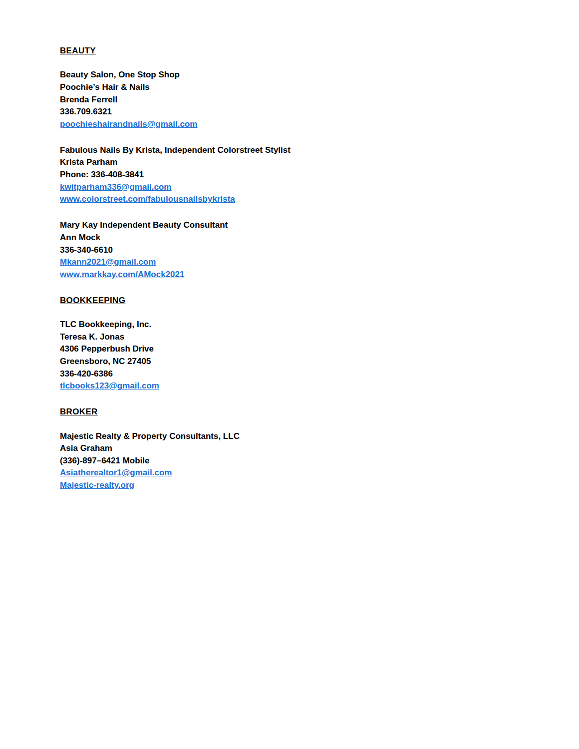BEAUTY
Beauty Salon, One Stop Shop
Poochie’s Hair & Nails
Brenda Ferrell
336.709.6321
poochieshairandnails@gmail.com
Fabulous Nails By Krista, Independent Colorstreet Stylist
Krista Parham
Phone: 336-408-3841
kwitparham336@gmail.com
www.colorstreet.com/fabulousnailsbykrista
Mary Kay Independent Beauty Consultant
Ann Mock
336-340-6610
Mkann2021@gmail.com
www.markkay.com/AMock2021
BOOKKEEPING
TLC Bookkeeping, Inc.
Teresa K. Jonas
4306 Pepperbush Drive
Greensboro, NC 27405
336-420-6386
tlcbooks123@gmail.com
BROKER
Majestic Realty & Property Consultants, LLC
Asia Graham
(336)-897–6421 Mobile
Asiatherealtor1@gmail.com
Majestic-realty.org